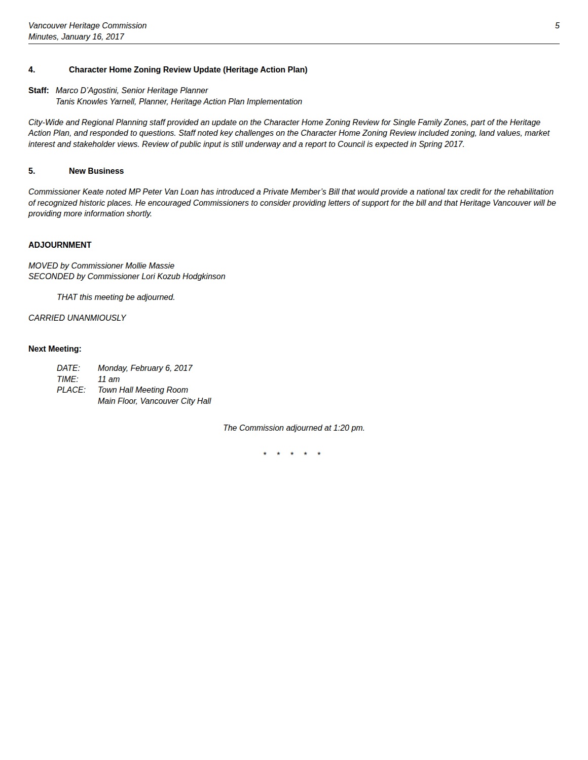Vancouver Heritage Commission
Minutes, January 16, 2017
5
4. Character Home Zoning Review Update (Heritage Action Plan)
Staff: Marco D’Agostini, Senior Heritage Planner Tanis Knowles Yarnell, Planner, Heritage Action Plan Implementation
City-Wide and Regional Planning staff provided an update on the Character Home Zoning Review for Single Family Zones, part of the Heritage Action Plan, and responded to questions. Staff noted key challenges on the Character Home Zoning Review included zoning, land values, market interest and stakeholder views. Review of public input is still underway and a report to Council is expected in Spring 2017.
5. New Business
Commissioner Keate noted MP Peter Van Loan has introduced a Private Member’s Bill that would provide a national tax credit for the rehabilitation of recognized historic places. He encouraged Commissioners to consider providing letters of support for the bill and that Heritage Vancouver will be providing more information shortly.
ADJOURNMENT
MOVED by Commissioner Mollie Massie
SECONDED by Commissioner Lori Kozub Hodgkinson
THAT this meeting be adjourned.
CARRIED UNANMIOUSLY
Next Meeting:
| DATE: | Monday, February 6, 2017 |
| TIME: | 11 am |
| PLACE: | Town Hall Meeting Room Main Floor, Vancouver City Hall |
The Commission adjourned at 1:20 pm.
* * * * *